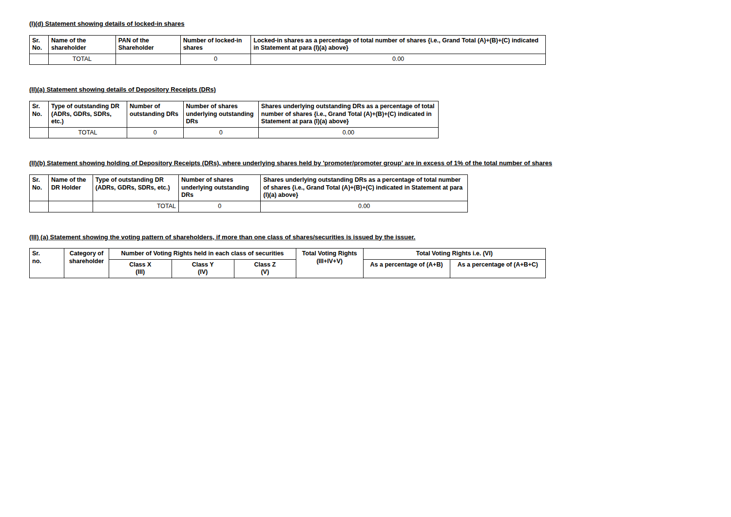(I)(d) Statement showing details of locked-in shares
| Sr. No. | Name of the shareholder | PAN of the Shareholder | Number of locked-in shares | Locked-in shares as a percentage of total number of shares {i.e., Grand Total (A)+(B)+(C) indicated in Statement at para (I)(a) above} |
| --- | --- | --- | --- | --- |
| | TOTAL | | 0 | 0.00 |
(II)(a) Statement showing details of Depository Receipts (DRs)
| Sr. No. | Type of outstanding DR (ADRs, GDRs, SDRs, etc.) | Number of outstanding DRs | Number of shares underlying outstanding DRs | Shares underlying outstanding DRs as a percentage of total number of shares {i.e., Grand Total (A)+(B)+(C) indicated in Statement at para (I)(a) above} |
| --- | --- | --- | --- | --- |
| | TOTAL | 0 | 0 | 0.00 |
(II)(b) Statement showing holding of Depository Receipts (DRs), where underlying shares held by 'promoter/promoter group' are in excess of 1% of the total number of shares
| Sr. No. | Name of the DR Holder | Type of outstanding DR (ADRs, GDRs, SDRs, etc.) | Number of shares underlying outstanding DRs | Shares underlying outstanding DRs as a percentage of total number of shares {i.e., Grand Total (A)+(B)+(C) indicated in Statement at para (I)(a) above} |
| --- | --- | --- | --- | --- |
| | | TOTAL | 0 | 0.00 |
(III) (a) Statement showing the voting pattern of shareholders, if more than one class of shares/securities is issued by the issuer.
| Sr. no. | Category of shareholder | Number of Voting Rights held in each class of securities | Total Voting Rights (III+IV+V) | Total Voting Rights i.e. (VI) |
| --- | --- | --- | --- | --- |
| Class X (III) | Class Y (IV) | Class Z (V) | As a percentage of (A+B) | As a percentage of (A+B+C) |